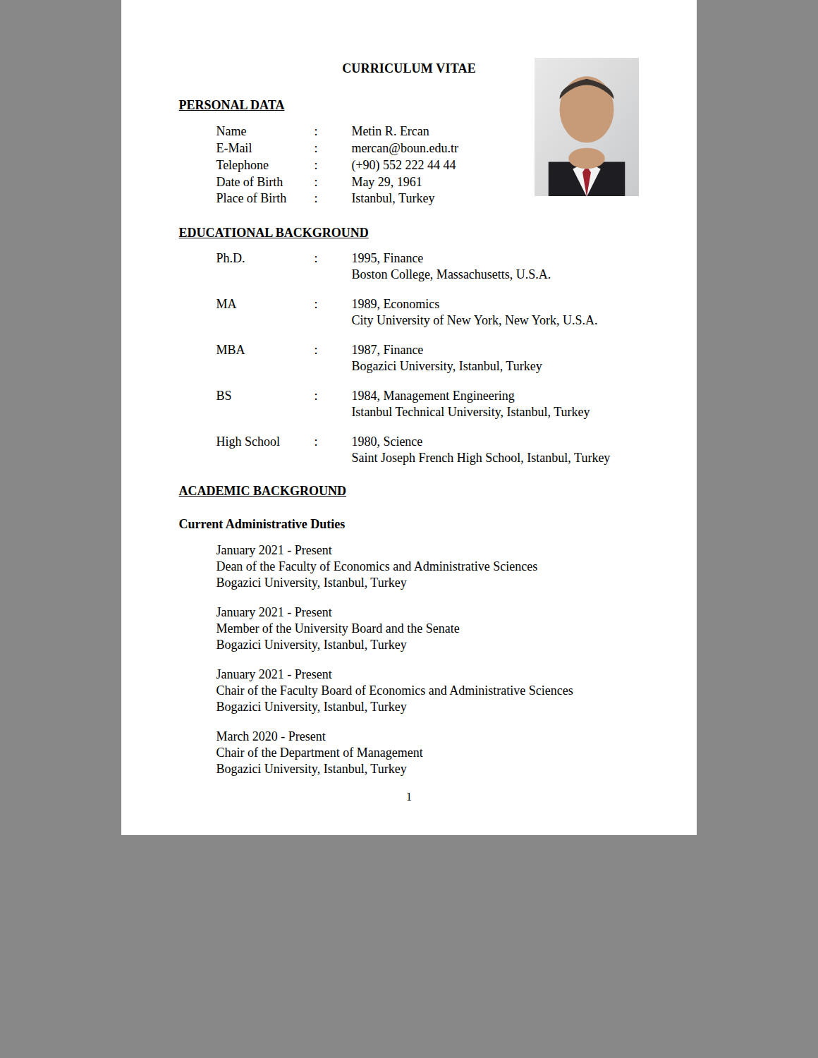CURRICULUM VITAE
PERSONAL DATA
| Name | : | Metin R. Ercan |
| E-Mail | : | mercan@boun.edu.tr |
| Telephone | : | (+90) 552 222 44 44 |
| Date of Birth | : | May 29, 1961 |
| Place of Birth | : | Istanbul, Turkey |
EDUCATIONAL BACKGROUND
| Ph.D. | : | 1995, Finance Boston College, Massachusetts, U.S.A. |
| MA | : | 1989, Economics City University of New York, New York, U.S.A. |
| MBA | : | 1987, Finance Bogazici University, Istanbul, Turkey |
| BS | : | 1984, Management Engineering Istanbul Technical University, Istanbul, Turkey |
| High School | : | 1980, Science Saint Joseph French High School, Istanbul, Turkey |
ACADEMIC BACKGROUND
Current Administrative Duties
January 2021 - Present
Dean of the Faculty of Economics and Administrative Sciences
Bogazici University, Istanbul, Turkey
January 2021 - Present
Member of the University Board and the Senate
Bogazici University, Istanbul, Turkey
January 2021 - Present
Chair of the Faculty Board of Economics and Administrative Sciences
Bogazici University, Istanbul, Turkey
March 2020 - Present
Chair of the Department of Management
Bogazici University, Istanbul, Turkey
1